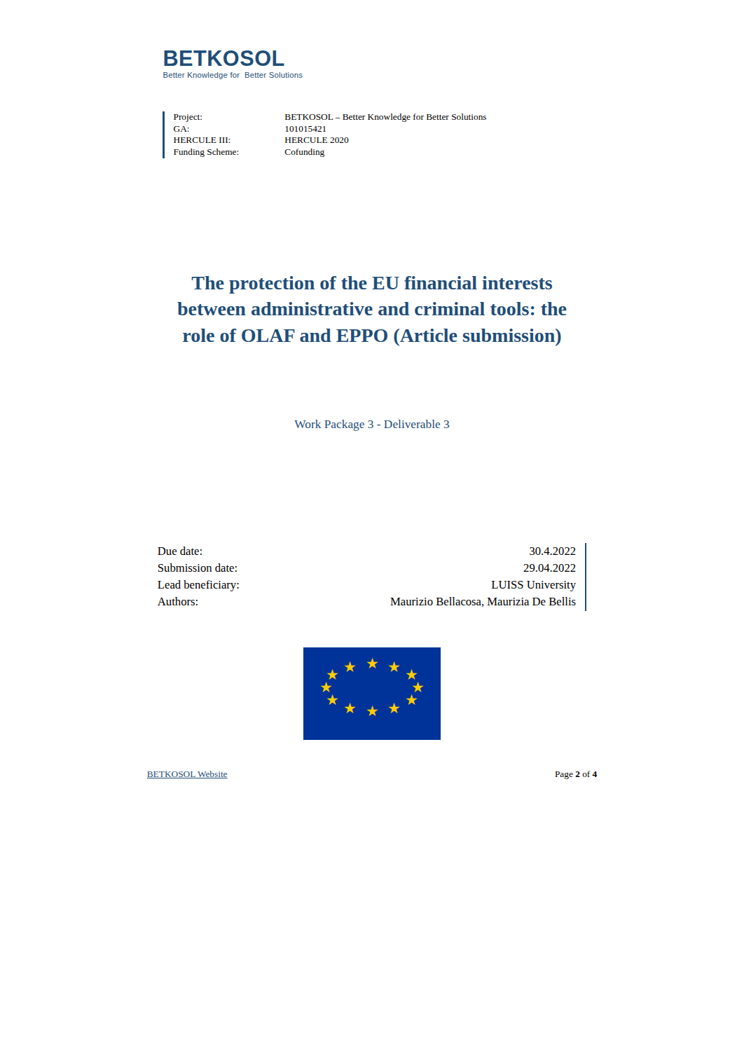BETKOSOL
Better Knowledge for Better Solutions
| Project: | BETKOSOL – Better Knowledge for Better Solutions |
| GA: | 101015421 |
| HERCULE III: | HERCULE 2020 |
| Funding Scheme: | Cofunding |
The protection of the EU financial interests between administrative and criminal tools: the role of OLAF and EPPO (Article submission)
Work Package 3 - Deliverable 3
| Due date: | 30.4.2022 |
| Submission date: | 29.04.2022 |
| Lead beneficiary: | LUISS University |
| Authors: | Maurizio Bellacosa, Maurizia De Bellis |
BETKOSOL Website
Page 2 of 4